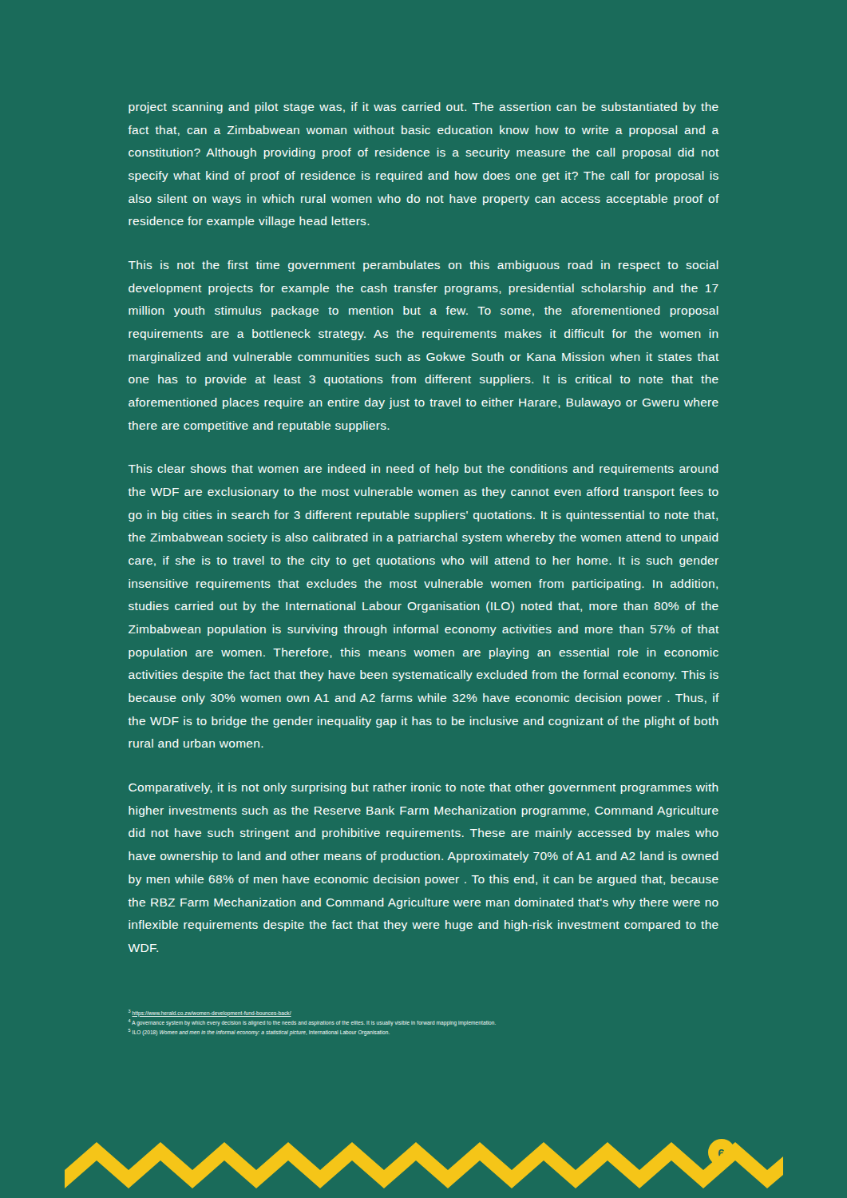project scanning and pilot stage was, if it was carried out. The assertion can be substantiated by the fact that, can a Zimbabwean woman without basic education know how to write a proposal and a constitution? Although providing proof of residence is a security measure the call proposal did not specify what kind of proof of residence is required and how does one get it? The call for proposal is also silent on ways in which rural women who do not have property can access acceptable proof of residence for example village head letters.
This is not the first time government perambulates on this ambiguous road in respect to social development projects for example the cash transfer programs, presidential scholarship and the 17 million youth stimulus package to mention but a few. To some, the aforementioned proposal requirements are a bottleneck strategy. As the requirements makes it difficult for the women in marginalized and vulnerable communities such as Gokwe South or Kana Mission when it states that one has to provide at least 3 quotations from different suppliers. It is critical to note that the aforementioned places require an entire day just to travel to either Harare, Bulawayo or Gweru where there are competitive and reputable suppliers.
This clear shows that women are indeed in need of help but the conditions and requirements around the WDF are exclusionary to the most vulnerable women as they cannot even afford transport fees to go in big cities in search for 3 different reputable suppliers' quotations. It is quintessential to note that, the Zimbabwean society is also calibrated in a patriarchal system whereby the women attend to unpaid care, if she is to travel to the city to get quotations who will attend to her home. It is such gender insensitive requirements that excludes the most vulnerable women from participating. In addition, studies carried out by the International Labour Organisation (ILO) noted that, more than 80% of the Zimbabwean population is surviving through informal economy activities and more than 57% of that population are women. Therefore, this means women are playing an essential role in economic activities despite the fact that they have been systematically excluded from the formal economy. This is because only 30% women own A1 and A2 farms while 32% have economic decision power . Thus, if the WDF is to bridge the gender inequality gap it has to be inclusive and cognizant of the plight of both rural and urban women.
Comparatively, it is not only surprising but rather ironic to note that other government programmes with higher investments such as the Reserve Bank Farm Mechanization programme, Command Agriculture did not have such stringent and prohibitive requirements. These are mainly accessed by males who have ownership to land and other means of production. Approximately 70% of A1 and A2 land is owned by men while 68% of men have economic decision power . To this end, it can be argued that, because the RBZ Farm Mechanization and Command Agriculture were man dominated that's why there were no inflexible requirements despite the fact that they were huge and high-risk investment compared to the WDF.
3 https://www.herald.co.zw/women-development-fund-bounces-back/
4 A governance system by which every decision is aligned to the needs and aspirations of the elites. It is usually visible in forward mapping implementation.
5 ILO (2018) Women and men in the informal economy: a statistical picture, International Labour Organisation.
6